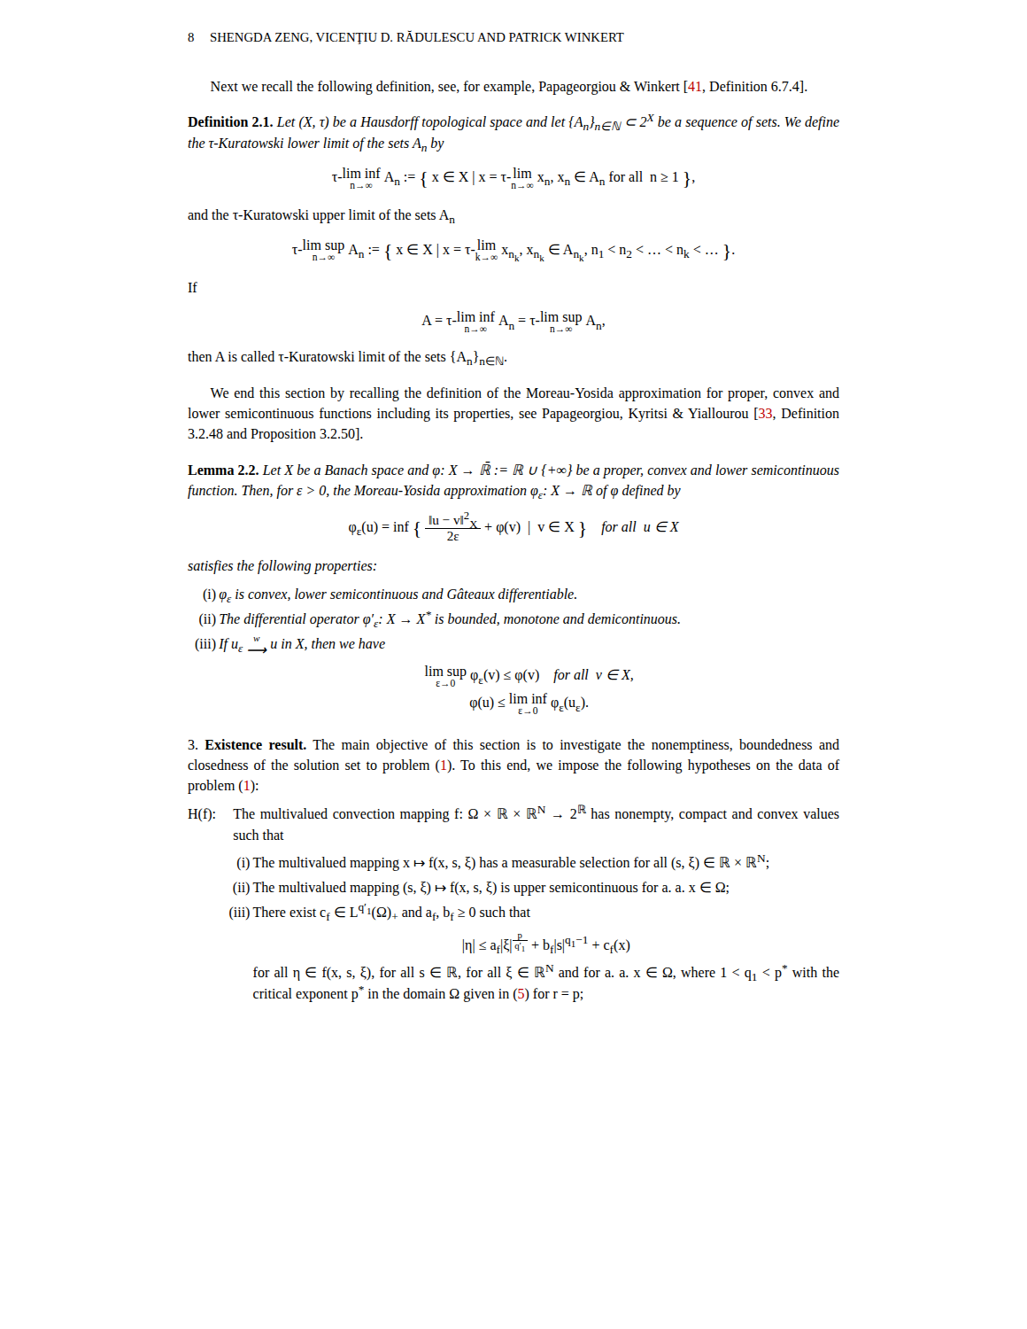8 SHENGDA ZENG, VICENŢIU D. RĂDULESCU AND PATRICK WINKERT
Next we recall the following definition, see, for example, Papageorgiou & Winkert [41, Definition 6.7.4].
Definition 2.1. Let (X, τ) be a Hausdorff topological space and let {An}n∈ℕ ⊂ 2X be a sequence of sets. We define the τ-Kuratowski lower limit of the sets An by
τ- lim inf n→∞ An := { x ∈ X | x = τ-lim n→∞ xn, xn ∈ An for all n ≥ 1 },
and the τ-Kuratowski upper limit of the sets An
τ- lim sup n→∞ An := { x ∈ X | x = τ-lim k→∞ xnk, xnk ∈ Ank, n1 < n2 < … < nk < … }.
If
A = τ-lim inf n→∞ An = τ-lim sup n→∞ An,
then A is called τ-Kuratowski limit of the sets {An}n∈ℕ.
We end this section by recalling the definition of the Moreau-Yosida approximation for proper, convex and lower semicontinuous functions including its properties, see Papageorgiou, Kyritsi & Yiallourou [33, Definition 3.2.48 and Proposition 3.2.50].
Lemma 2.2. Let X be a Banach space and φ: X → ℝ̄ := ℝ ∪ {+∞} be a proper, convex and lower semicontinuous function. Then, for ε > 0, the Moreau-Yosida approximation φε: X → ℝ of φ defined by
φε(u) = inf { ‖u − v‖2X 2ε + φ(v) | v ∈ X } for all u ∈ X
satisfies the following properties:
(i) φε is convex, lower semicontinuous and Gâteaux differentiable.
(ii) The differential operator φ′ε: X → X* is bounded, monotone and demicontinuous.
(iii) If uε w⟶ u in X, then we have
lim sup ε→0 φε(v) ≤ φ(v) for all v ∈ X,
φ(u) ≤ lim inf ε→0 φε(uε).
3. Existence result. The main objective of this section is to investigate the nonemptiness, boundedness and closedness of the solution set to problem (1). To this end, we impose the following hypotheses on the data of problem (1):
H(f): The multivalued convection mapping f: Ω × ℝ × ℝN → 2ℝ has nonempty, compact and convex values such that
(i) The multivalued mapping x ↦ f(x, s, ξ) has a measurable selection for all (s, ξ) ∈ ℝ × ℝN;
(ii) The multivalued mapping (s, ξ) ↦ f(x, s, ξ) is upper semicontinuous for a. a. x ∈ Ω;
(iii) There exist cf ∈ Lq′1(Ω)+ and af, bf ≥ 0 such that
|η| ≤ af|ξ|pq′1 + bf|s|q1−1 + cf(x)
for all η ∈ f(x, s, ξ), for all s ∈ ℝ, for all ξ ∈ ℝN and for a. a. x ∈ Ω, where 1 < q1 < p* with the critical exponent p* in the domain Ω given in (5) for r = p;